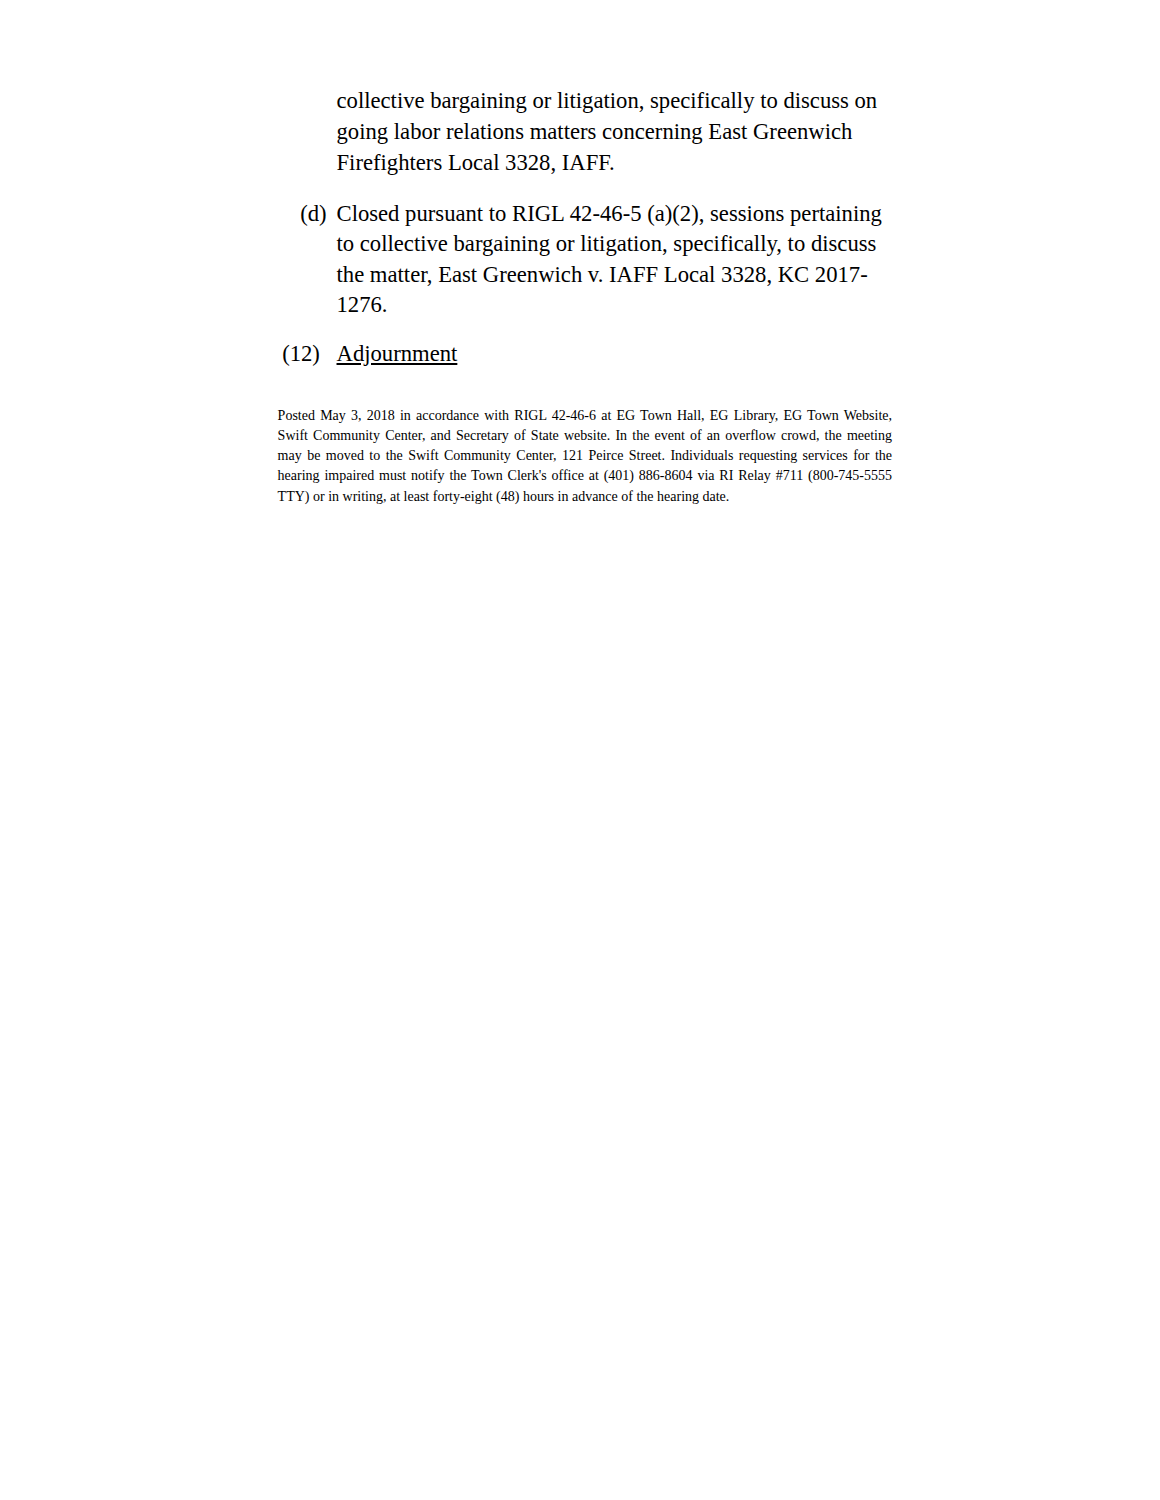collective bargaining or litigation, specifically to discuss on going labor relations matters concerning East Greenwich Firefighters Local 3328, IAFF.
(d)
Closed pursuant to RIGL 42-46-5 (a)(2), sessions pertaining to collective bargaining or litigation, specifically, to discuss the matter, East Greenwich v. IAFF Local 3328, KC 2017-1276.
(12)
Adjournment
Posted May 3, 2018 in accordance with RIGL 42-46-6 at EG Town Hall, EG Library, EG Town Website, Swift Community Center, and Secretary of State website. In the event of an overflow crowd, the meeting may be moved to the Swift Community Center, 121 Peirce Street. Individuals requesting services for the hearing impaired must notify the Town Clerk's office at (401) 886-8604 via RI Relay #711 (800-745-5555 TTY) or in writing, at least forty-eight (48) hours in advance of the hearing date.